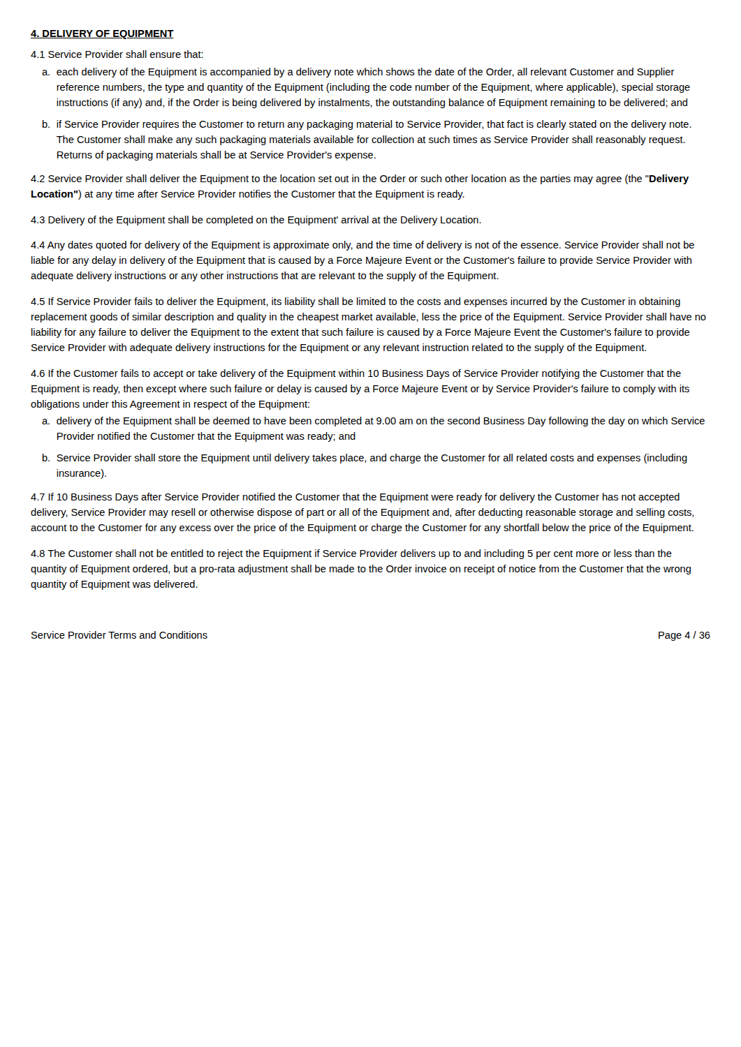4. DELIVERY OF EQUIPMENT
4.1 Service Provider shall ensure that:
each delivery of the Equipment is accompanied by a delivery note which shows the date of the Order, all relevant Customer and Supplier reference numbers, the type and quantity of the Equipment (including the code number of the Equipment, where applicable), special storage instructions (if any) and, if the Order is being delivered by instalments, the outstanding balance of Equipment remaining to be delivered; and
if Service Provider requires the Customer to return any packaging material to Service Provider, that fact is clearly stated on the delivery note. The Customer shall make any such packaging materials available for collection at such times as Service Provider shall reasonably request. Returns of packaging materials shall be at Service Provider's expense.
4.2 Service Provider shall deliver the Equipment to the location set out in the Order or such other location as the parties may agree (the "Delivery Location") at any time after Service Provider notifies the Customer that the Equipment is ready.
4.3 Delivery of the Equipment shall be completed on the Equipment' arrival at the Delivery Location.
4.4 Any dates quoted for delivery of the Equipment is approximate only, and the time of delivery is not of the essence. Service Provider shall not be liable for any delay in delivery of the Equipment that is caused by a Force Majeure Event or the Customer's failure to provide Service Provider with adequate delivery instructions or any other instructions that are relevant to the supply of the Equipment.
4.5 If Service Provider fails to deliver the Equipment, its liability shall be limited to the costs and expenses incurred by the Customer in obtaining replacement goods of similar description and quality in the cheapest market available, less the price of the Equipment. Service Provider shall have no liability for any failure to deliver the Equipment to the extent that such failure is caused by a Force Majeure Event the Customer's failure to provide Service Provider with adequate delivery instructions for the Equipment or any relevant instruction related to the supply of the Equipment.
4.6 If the Customer fails to accept or take delivery of the Equipment within 10 Business Days of Service Provider notifying the Customer that the Equipment is ready, then except where such failure or delay is caused by a Force Majeure Event or by Service Provider's failure to comply with its obligations under this Agreement in respect of the Equipment:
delivery of the Equipment shall be deemed to have been completed at 9.00 am on the second Business Day following the day on which Service Provider notified the Customer that the Equipment was ready; and
Service Provider shall store the Equipment until delivery takes place, and charge the Customer for all related costs and expenses (including insurance).
4.7 If 10 Business Days after Service Provider notified the Customer that the Equipment were ready for delivery the Customer has not accepted delivery, Service Provider may resell or otherwise dispose of part or all of the Equipment and, after deducting reasonable storage and selling costs, account to the Customer for any excess over the price of the Equipment or charge the Customer for any shortfall below the price of the Equipment.
4.8 The Customer shall not be entitled to reject the Equipment if Service Provider delivers up to and including 5 per cent more or less than the quantity of Equipment ordered, but a pro-rata adjustment shall be made to the Order invoice on receipt of notice from the Customer that the wrong quantity of Equipment was delivered.
Service Provider Terms and Conditions Page 4 / 36